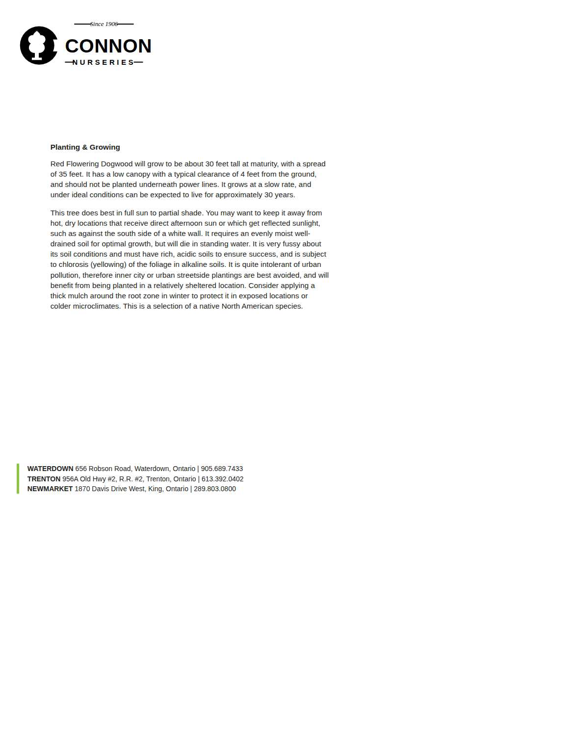Since 1906 CONNON NURSERIES
Planting & Growing
Red Flowering Dogwood will grow to be about 30 feet tall at maturity, with a spread of 35 feet. It has a low canopy with a typical clearance of 4 feet from the ground, and should not be planted underneath power lines. It grows at a slow rate, and under ideal conditions can be expected to live for approximately 30 years.
This tree does best in full sun to partial shade. You may want to keep it away from hot, dry locations that receive direct afternoon sun or which get reflected sunlight, such as against the south side of a white wall. It requires an evenly moist well-drained soil for optimal growth, but will die in standing water. It is very fussy about its soil conditions and must have rich, acidic soils to ensure success, and is subject to chlorosis (yellowing) of the foliage in alkaline soils. It is quite intolerant of urban pollution, therefore inner city or urban streetside plantings are best avoided, and will benefit from being planted in a relatively sheltered location. Consider applying a thick mulch around the root zone in winter to protect it in exposed locations or colder microclimates. This is a selection of a native North American species.
WATERDOWN 656 Robson Road, Waterdown, Ontario | 905.689.7433
TRENTON 956A Old Hwy #2, R.R. #2, Trenton, Ontario | 613.392.0402
NEWMARKET 1870 Davis Drive West, King, Ontario | 289.803.0800